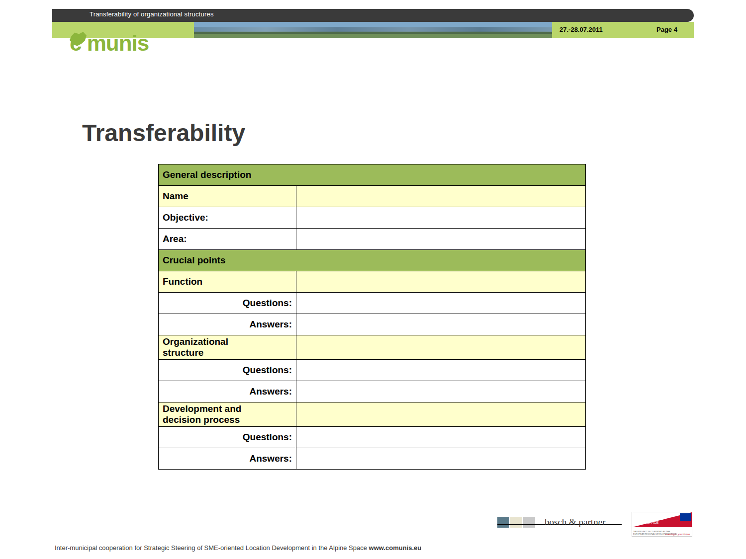Transferability of organizational structures
27.-28.07.2011
Page 4
c munis
Transferability
| General description |
| Name | |
| Objective: | |
| Area: | |
| Crucial points |
| Function | |
| Questions: | |
| Answers: | |
| Organizational structure | |
| Questions: | |
| Answers: | |
| Development and decision process | |
| Questions: | |
| Answers: | |
bosch & partner
Alpine
SPACE
THIS PROJECT IS CO-FUNDED BY THE
EUROPEAN REGIONAL DEVELOPMENT FUND
investing in your future
Inter-municipal cooperation for Strategic Steering of SME-oriented Location Development in the Alpine Space www.comunis.eu